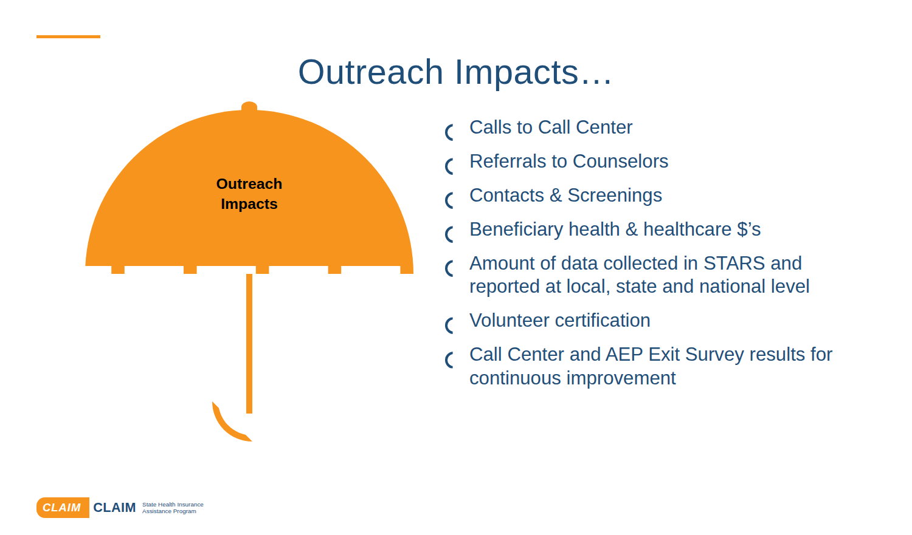Outreach Impacts…
Outreach
Impacts
Calls to Call Center
Referrals to Counselors
Contacts & Screenings
Beneficiary health & healthcare $’s
Amount of data collected in STARS and reported at local, state and national level
Volunteer certification
Call Center and AEP Exit Survey results for continuous improvement
CLAIM CLAIM State Health Insurance
Assistance Program